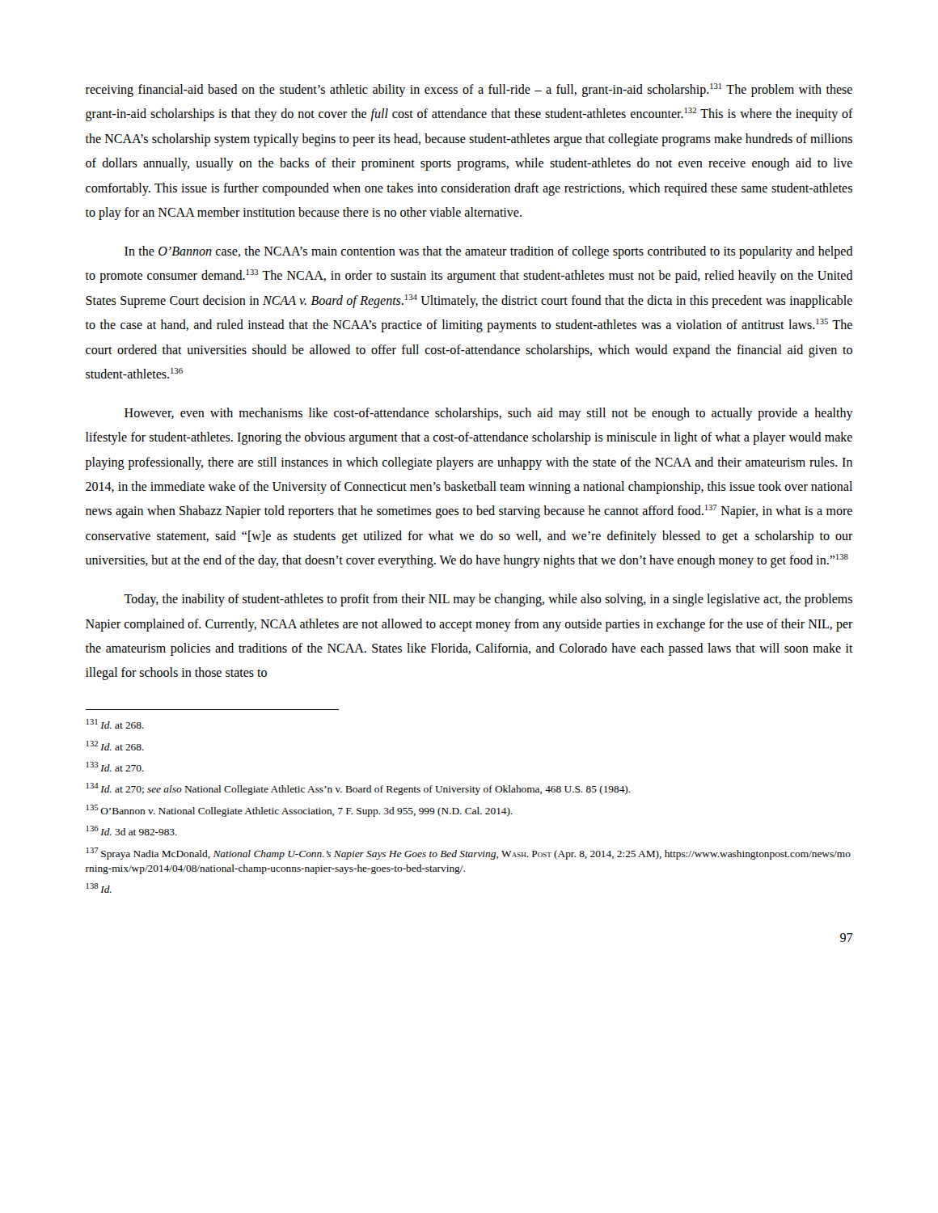receiving financial-aid based on the student’s athletic ability in excess of a full-ride – a full, grant-in-aid scholarship.131 The problem with these grant-in-aid scholarships is that they do not cover the full cost of attendance that these student-athletes encounter.132 This is where the inequity of the NCAA’s scholarship system typically begins to peer its head, because student-athletes argue that collegiate programs make hundreds of millions of dollars annually, usually on the backs of their prominent sports programs, while student-athletes do not even receive enough aid to live comfortably. This issue is further compounded when one takes into consideration draft age restrictions, which required these same student-athletes to play for an NCAA member institution because there is no other viable alternative.
In the O’Bannon case, the NCAA’s main contention was that the amateur tradition of college sports contributed to its popularity and helped to promote consumer demand.133 The NCAA, in order to sustain its argument that student-athletes must not be paid, relied heavily on the United States Supreme Court decision in NCAA v. Board of Regents.134 Ultimately, the district court found that the dicta in this precedent was inapplicable to the case at hand, and ruled instead that the NCAA’s practice of limiting payments to student-athletes was a violation of antitrust laws.135 The court ordered that universities should be allowed to offer full cost-of-attendance scholarships, which would expand the financial aid given to student-athletes.136
However, even with mechanisms like cost-of-attendance scholarships, such aid may still not be enough to actually provide a healthy lifestyle for student-athletes. Ignoring the obvious argument that a cost-of-attendance scholarship is miniscule in light of what a player would make playing professionally, there are still instances in which collegiate players are unhappy with the state of the NCAA and their amateurism rules. In 2014, in the immediate wake of the University of Connecticut men’s basketball team winning a national championship, this issue took over national news again when Shabazz Napier told reporters that he sometimes goes to bed starving because he cannot afford food.137 Napier, in what is a more conservative statement, said “[w]e as students get utilized for what we do so well, and we’re definitely blessed to get a scholarship to our universities, but at the end of the day, that doesn’t cover everything. We do have hungry nights that we don’t have enough money to get food in.”138
Today, the inability of student-athletes to profit from their NIL may be changing, while also solving, in a single legislative act, the problems Napier complained of. Currently, NCAA athletes are not allowed to accept money from any outside parties in exchange for the use of their NIL, per the amateurism policies and traditions of the NCAA. States like Florida, California, and Colorado have each passed laws that will soon make it illegal for schools in those states to
131 Id. at 268.
132 Id. at 268.
133 Id. at 270.
134 Id. at 270; see also National Collegiate Athletic Ass’n v. Board of Regents of University of Oklahoma, 468 U.S. 85 (1984).
135 O’Bannon v. National Collegiate Athletic Association, 7 F. Supp. 3d 955, 999 (N.D. Cal. 2014).
136 Id. 3d at 982-983.
137 Spraya Nadia McDonald, National Champ U-Conn.’s Napier Says He Goes to Bed Starving, Wash. Post (Apr. 8, 2014, 2:25 AM), https://www.washingtonpost.com/news/morning-mix/wp/2014/04/08/national-champ-uconns-napier-says-he-goes-to-bed-starving/.
138 Id.
97